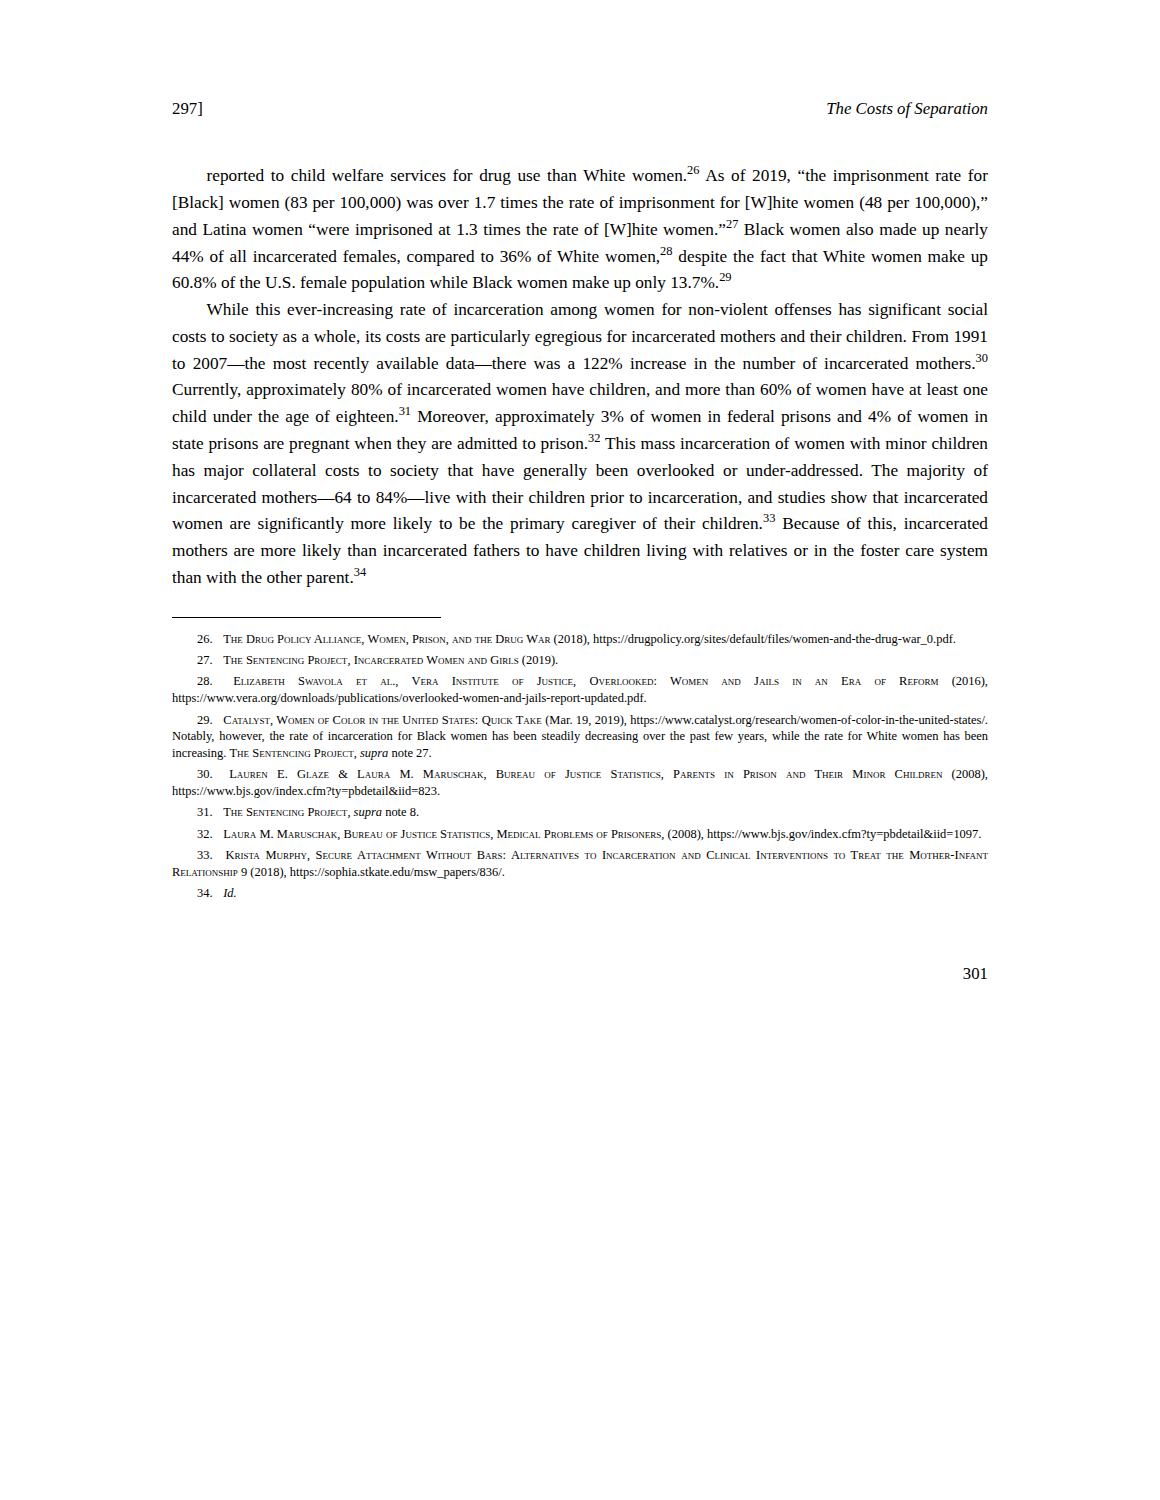297] The Costs of Separation
reported to child welfare services for drug use than White women.26 As of 2019, “the imprisonment rate for [Black] women (83 per 100,000) was over 1.7 times the rate of imprisonment for [W]hite women (48 per 100,000),” and Latina women “were imprisoned at 1.3 times the rate of [W]hite women.”27 Black women also made up nearly 44% of all incarcerated females, compared to 36% of White women,28 despite the fact that White women make up 60.8% of the U.S. female population while Black women make up only 13.7%.29
While this ever-increasing rate of incarceration among women for non-violent offenses has significant social costs to society as a whole, its costs are particularly egregious for incarcerated mothers and their children. From 1991 to 2007—the most recently available data—there was a 122% increase in the number of incarcerated mothers.30 Currently, approximately 80% of incarcerated women have children, and more than 60% of women have at least one child under the age of eighteen.31 Moreover, approximately 3% of women in federal prisons and 4% of women in state prisons are pregnant when they are admitted to prison.32 This mass incarceration of women with minor children has major collateral costs to society that have generally been overlooked or under-addressed. The majority of incarcerated mothers—64 to 84%—live with their children prior to incarceration, and studies show that incarcerated women are significantly more likely to be the primary caregiver of their children.33 Because of this, incarcerated mothers are more likely than incarcerated fathers to have children living with relatives or in the foster care system than with the other parent.34
26. The Drug Policy Alliance, Women, Prison, and the Drug War (2018), https://drugpolicy.org/sites/default/files/women-and-the-drug-war_0.pdf.
27. The Sentencing Project, Incarcerated Women and Girls (2019).
28. Elizabeth Swavola et al., Vera Institute of Justice, Overlooked: Women and Jails in an Era of Reform (2016), https://www.vera.org/downloads/publications/overlooked-women-and-jails-report-updated.pdf.
29. Catalyst, Women of Color in the United States: Quick Take (Mar. 19, 2019), https://www.catalyst.org/research/women-of-color-in-the-united-states/. Notably, however, the rate of incarceration for Black women has been steadily decreasing over the past few years, while the rate for White women has been increasing. The Sentencing Project, supra note 27.
30. Lauren E. Glaze & Laura M. Maruschak, Bureau of Justice Statistics, Parents in Prison and Their Minor Children (2008), https://www.bjs.gov/index.cfm?ty=pbdetail&iid=823.
31. The Sentencing Project, supra note 8.
32. Laura M. Maruschak, Bureau of Justice Statistics, Medical Problems of Prisoners, (2008), https://www.bjs.gov/index.cfm?ty=pbdetail&iid=1097.
33. Krista Murphy, Secure Attachment Without Bars: Alternatives to Incarceration and Clinical Interventions to Treat the Mother-Infant Relationship 9 (2018), https://sophia.stkate.edu/msw_papers/836/.
34. Id.
301